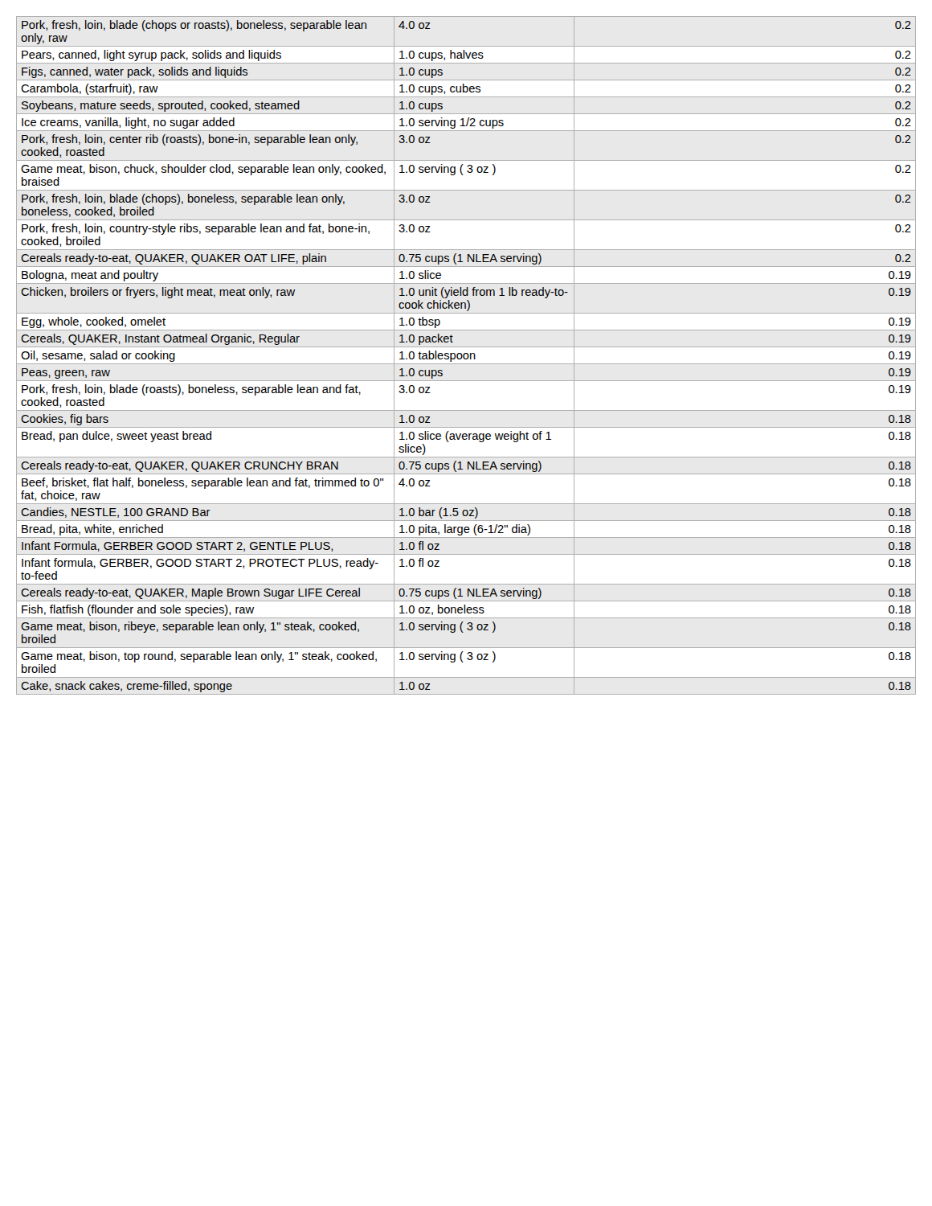| Pork, fresh, loin, blade (chops or roasts), boneless, separable lean only, raw | 4.0 oz | 0.2 |
| Pears, canned, light syrup pack, solids and liquids | 1.0 cups, halves | 0.2 |
| Figs, canned, water pack, solids and liquids | 1.0 cups | 0.2 |
| Carambola, (starfruit), raw | 1.0 cups, cubes | 0.2 |
| Soybeans, mature seeds, sprouted, cooked, steamed | 1.0 cups | 0.2 |
| Ice creams, vanilla, light, no sugar added | 1.0 serving 1/2 cups | 0.2 |
| Pork, fresh, loin, center rib (roasts), bone-in, separable lean only, cooked, roasted | 3.0 oz | 0.2 |
| Game meat, bison, chuck, shoulder clod, separable lean only, cooked, braised | 1.0 serving ( 3 oz ) | 0.2 |
| Pork, fresh, loin, blade (chops), boneless, separable lean only, boneless, cooked, broiled | 3.0 oz | 0.2 |
| Pork, fresh, loin, country-style ribs, separable lean and fat, bone-in, cooked, broiled | 3.0 oz | 0.2 |
| Cereals ready-to-eat, QUAKER, QUAKER OAT LIFE, plain | 0.75 cups (1 NLEA serving) | 0.2 |
| Bologna, meat and poultry | 1.0 slice | 0.19 |
| Chicken, broilers or fryers, light meat, meat only, raw | 1.0 unit (yield from 1 lb ready-to-cook chicken) | 0.19 |
| Egg, whole, cooked, omelet | 1.0 tbsp | 0.19 |
| Cereals, QUAKER, Instant Oatmeal Organic, Regular | 1.0 packet | 0.19 |
| Oil, sesame, salad or cooking | 1.0 tablespoon | 0.19 |
| Peas, green, raw | 1.0 cups | 0.19 |
| Pork, fresh, loin, blade (roasts), boneless, separable lean and fat, cooked, roasted | 3.0 oz | 0.19 |
| Cookies, fig bars | 1.0 oz | 0.18 |
| Bread, pan dulce, sweet yeast bread | 1.0 slice (average weight of 1 slice) | 0.18 |
| Cereals ready-to-eat, QUAKER, QUAKER CRUNCHY BRAN | 0.75 cups (1 NLEA serving) | 0.18 |
| Beef, brisket, flat half, boneless, separable lean and fat, trimmed to 0" fat, choice, raw | 4.0 oz | 0.18 |
| Candies, NESTLE, 100 GRAND Bar | 1.0 bar (1.5 oz) | 0.18 |
| Bread, pita, white, enriched | 1.0 pita, large (6-1/2" dia) | 0.18 |
| Infant Formula, GERBER GOOD START 2, GENTLE PLUS, | 1.0 fl oz | 0.18 |
| Infant formula, GERBER, GOOD START 2, PROTECT PLUS, ready-to-feed | 1.0 fl oz | 0.18 |
| Cereals ready-to-eat, QUAKER, Maple Brown Sugar LIFE Cereal | 0.75 cups (1 NLEA serving) | 0.18 |
| Fish, flatfish (flounder and sole species), raw | 1.0 oz, boneless | 0.18 |
| Game meat, bison, ribeye, separable lean only, 1" steak, cooked, broiled | 1.0 serving ( 3 oz ) | 0.18 |
| Game meat, bison, top round, separable lean only, 1" steak, cooked, broiled | 1.0 serving ( 3 oz ) | 0.18 |
| Cake, snack cakes, creme-filled, sponge | 1.0 oz | 0.18 |